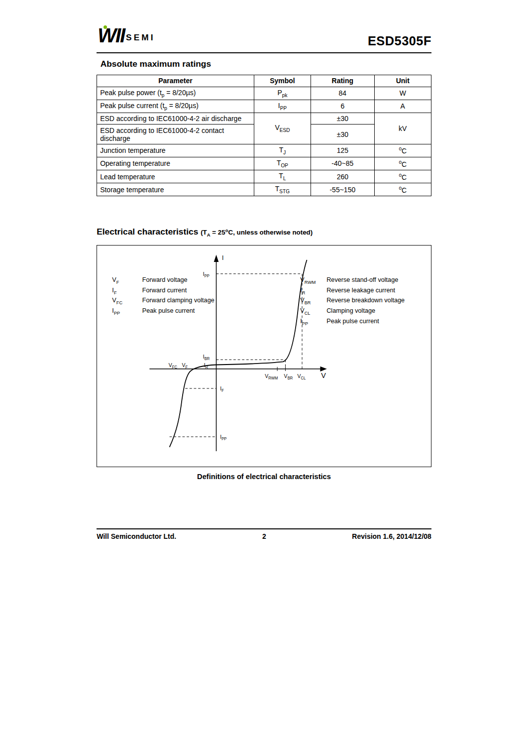WII SEMI
ESD5305F
Absolute maximum ratings
| Parameter | Symbol | Rating | Unit |
| --- | --- | --- | --- |
| Peak pulse power (t p = 8/20µs) | P pk | 84 | W |
| Peak pulse current (t p = 8/20µs) | I PP | 6 | A |
| ESD according to IEC61000-4-2 air discharge | V ESD | ±30 | kV |
| ESD according to IEC61000-4-2 contact discharge | ±30 |
| Junction temperature | T J | 125 | o C |
| Operating temperature | T OP | -40~85 | o C |
| Lead temperature | T L | 260 | o C |
| Storage temperature | T STG | -55~150 | o C |
Electrical characteristics (TA = 25oC, unless otherwise noted)
I V IPP IBR IR VRWM VBR VCL VFC VF IF IPP
| V F | Forward voltage |
| I F | Forward current |
| V FC | Forward clamping voltage |
| I PP | Peak pulse current |
| V RWM | Reverse stand-off voltage |
| I R | Reverse leakage current |
| V BR | Reverse breakdown voltage |
| V CL | Clamping voltage |
| I PP | Peak pulse current |
Definitions of electrical characteristics
Will Semiconductor Ltd. 2 Revision 1.6, 2014/12/08